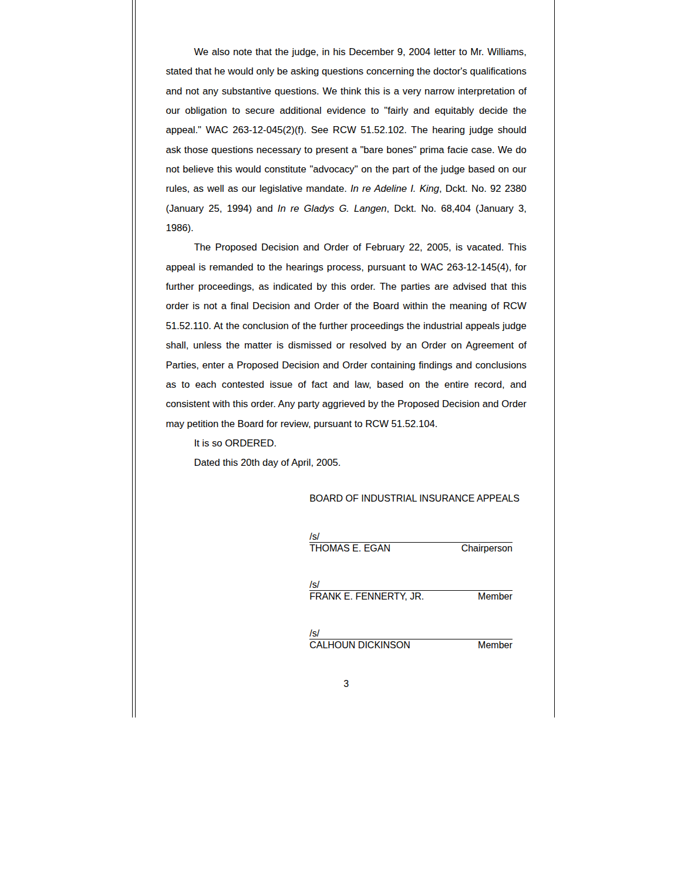We also note that the judge, in his December 9, 2004 letter to Mr. Williams, stated that he would only be asking questions concerning the doctor's qualifications and not any substantive questions. We think this is a very narrow interpretation of our obligation to secure additional evidence to "fairly and equitably decide the appeal." WAC 263-12-045(2)(f). See RCW 51.52.102. The hearing judge should ask those questions necessary to present a "bare bones" prima facie case. We do not believe this would constitute "advocacy" on the part of the judge based on our rules, as well as our legislative mandate. In re Adeline I. King, Dckt. No. 92 2380 (January 25, 1994) and In re Gladys G. Langen, Dckt. No. 68,404 (January 3, 1986).
The Proposed Decision and Order of February 22, 2005, is vacated. This appeal is remanded to the hearings process, pursuant to WAC 263-12-145(4), for further proceedings, as indicated by this order. The parties are advised that this order is not a final Decision and Order of the Board within the meaning of RCW 51.52.110. At the conclusion of the further proceedings the industrial appeals judge shall, unless the matter is dismissed or resolved by an Order on Agreement of Parties, enter a Proposed Decision and Order containing findings and conclusions as to each contested issue of fact and law, based on the entire record, and consistent with this order. Any party aggrieved by the Proposed Decision and Order may petition the Board for review, pursuant to RCW 51.52.104.
It is so ORDERED.
Dated this 20th day of April, 2005.
BOARD OF INDUSTRIAL INSURANCE APPEALS
/s/ THOMAS E. EGAN Chairperson
/s/ FRANK E. FENNERTY, JR. Member
/s/ CALHOUN DICKINSON Member
3